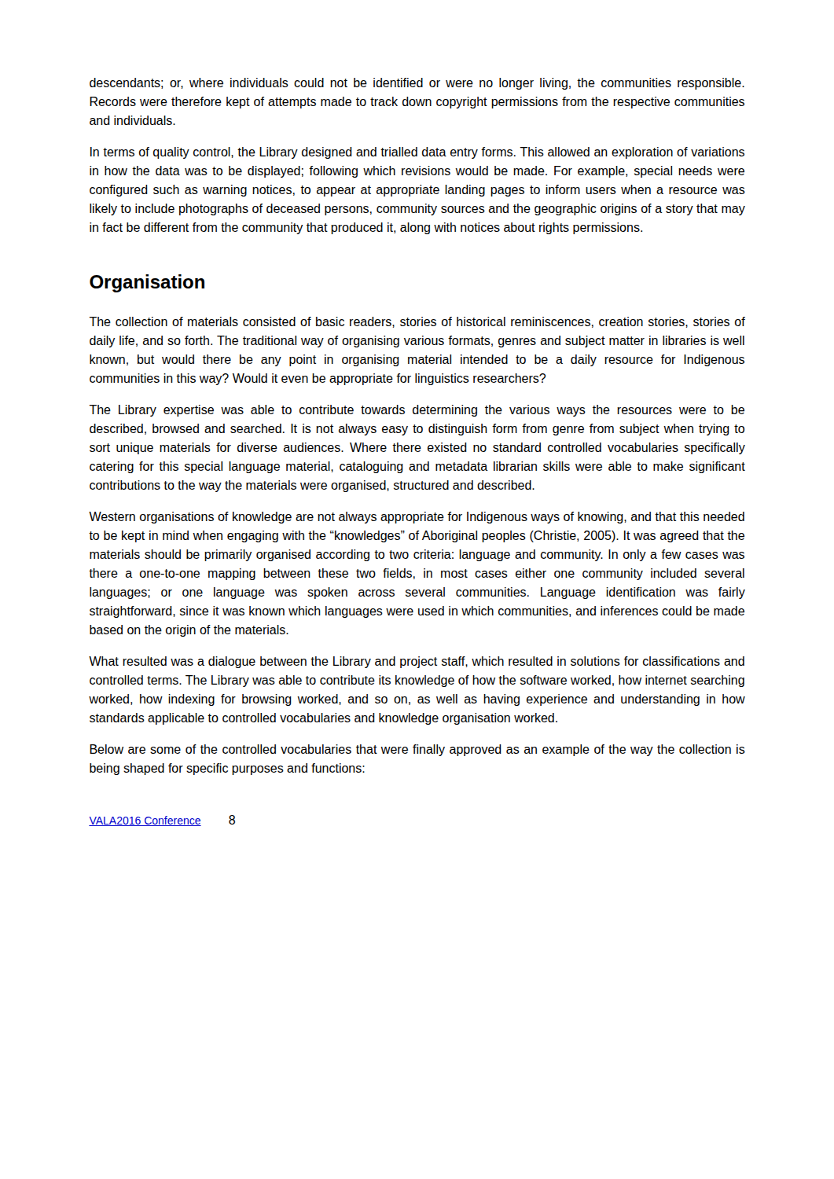descendants; or, where individuals could not be identified or were no longer living, the communities responsible. Records were therefore kept of attempts made to track down copyright permissions from the respective communities and individuals.
In terms of quality control, the Library designed and trialled data entry forms. This allowed an exploration of variations in how the data was to be displayed; following which revisions would be made. For example, special needs were configured such as warning notices, to appear at appropriate landing pages to inform users when a resource was likely to include photographs of deceased persons, community sources and the geographic origins of a story that may in fact be different from the community that produced it, along with notices about rights permissions.
Organisation
The collection of materials consisted of basic readers, stories of historical reminiscences, creation stories, stories of daily life, and so forth. The traditional way of organising various formats, genres and subject matter in libraries is well known, but would there be any point in organising material intended to be a daily resource for Indigenous communities in this way? Would it even be appropriate for linguistics researchers?
The Library expertise was able to contribute towards determining the various ways the resources were to be described, browsed and searched. It is not always easy to distinguish form from genre from subject when trying to sort unique materials for diverse audiences. Where there existed no standard controlled vocabularies specifically catering for this special language material, cataloguing and metadata librarian skills were able to make significant contributions to the way the materials were organised, structured and described.
Western organisations of knowledge are not always appropriate for Indigenous ways of knowing, and that this needed to be kept in mind when engaging with the “knowledges” of Aboriginal peoples (Christie, 2005). It was agreed that the materials should be primarily organised according to two criteria: language and community. In only a few cases was there a one-to-one mapping between these two fields, in most cases either one community included several languages; or one language was spoken across several communities. Language identification was fairly straightforward, since it was known which languages were used in which communities, and inferences could be made based on the origin of the materials.
What resulted was a dialogue between the Library and project staff, which resulted in solutions for classifications and controlled terms. The Library was able to contribute its knowledge of how the software worked, how internet searching worked, how indexing for browsing worked, and so on, as well as having experience and understanding in how standards applicable to controlled vocabularies and knowledge organisation worked.
Below are some of the controlled vocabularies that were finally approved as an example of the way the collection is being shaped for specific purposes and functions:
VALA2016 Conference 8